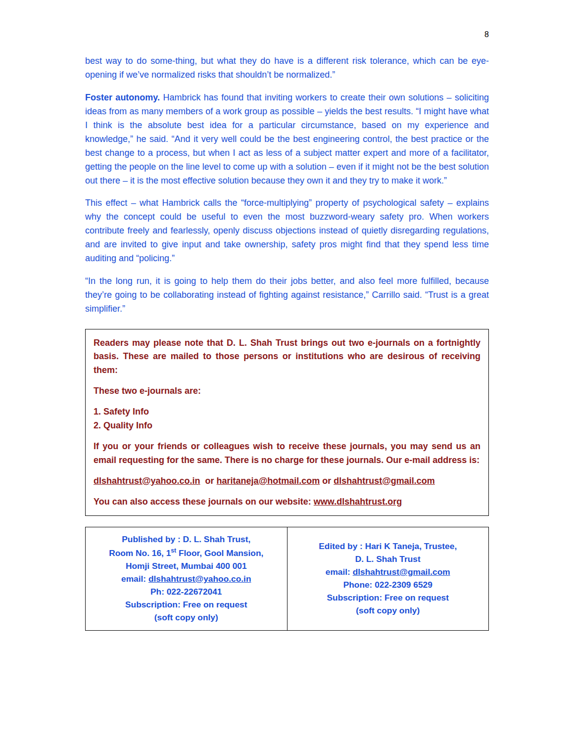8
best way to do some-thing, but what they do have is a different risk tolerance, which can be eye-opening if we’ve normalized risks that shouldn’t be normalized.”
Foster autonomy. Hambrick has found that inviting workers to create their own solutions – soliciting ideas from as many members of a work group as possible – yields the best results. “I might have what I think is the absolute best idea for a particular circumstance, based on my experience and knowledge,” he said. “And it very well could be the best engineering control, the best practice or the best change to a process, but when I act as less of a subject matter expert and more of a facilitator, getting the people on the line level to come up with a solution – even if it might not be the best solution out there – it is the most effective solution because they own it and they try to make it work.”
This effect – what Hambrick calls the “force-multiplying” property of psychological safety – explains why the concept could be useful to even the most buzzword-weary safety pro. When workers contribute freely and fearlessly, openly discuss objections instead of quietly disregarding regulations, and are invited to give input and take ownership, safety pros might find that they spend less time auditing and “policing.”
“In the long run, it is going to help them do their jobs better, and also feel more fulfilled, because they’re going to be collaborating instead of fighting against resistance,” Carrillo said. “Trust is a great simplifier.”
Readers may please note that D. L. Shah Trust brings out two e-journals on a fortnightly basis. These are mailed to those persons or institutions who are desirous of receiving them:
These two e-journals are:
1. Safety Info
2. Quality Info
If you or your friends or colleagues wish to receive these journals, you may send us an email requesting for the same. There is no charge for these journals. Our e-mail address is:
dlshahtrust@yahoo.co.in or haritaneja@hotmail.com or dlshahtrust@gmail.com
You can also access these journals on our website: www.dlshahtrust.org
| Published by : D. L. Shah Trust, Room No. 16, 1 st Floor, Gool Mansion, Homji Street, Mumbai 400 001 email: dlshahtrust@yahoo.co.in Ph: 022-22672041 Subscription: Free on request (soft copy only) | Edited by : Hari K Taneja, Trustee, D. L. Shah Trust email: dlshahtrust@gmail.com Phone: 022-2309 6529 Subscription: Free on request (soft copy only) |